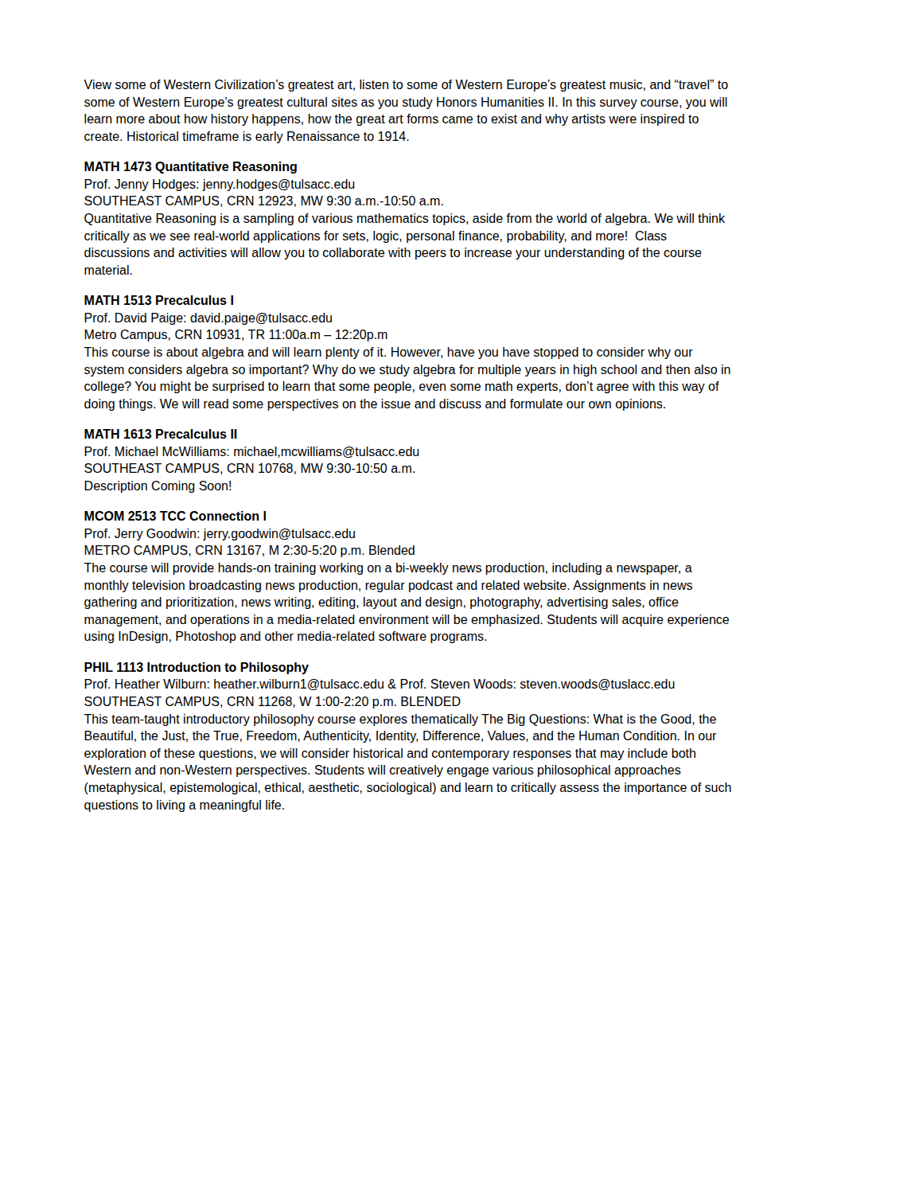View some of Western Civilization’s greatest art, listen to some of Western Europe’s greatest music, and “travel” to some of Western Europe’s greatest cultural sites as you study Honors Humanities II. In this survey course, you will learn more about how history happens, how the great art forms came to exist and why artists were inspired to create. Historical timeframe is early Renaissance to 1914.
MATH 1473 Quantitative Reasoning
Prof. Jenny Hodges: jenny.hodges@tulsacc.edu
SOUTHEAST CAMPUS, CRN 12923, MW 9:30 a.m.-10:50 a.m.
Quantitative Reasoning is a sampling of various mathematics topics, aside from the world of algebra. We will think critically as we see real-world applications for sets, logic, personal finance, probability, and more! Class discussions and activities will allow you to collaborate with peers to increase your understanding of the course material.
MATH 1513 Precalculus I
Prof. David Paige: david.paige@tulsacc.edu
Metro Campus, CRN 10931, TR 11:00a.m – 12:20p.m
This course is about algebra and will learn plenty of it. However, have you have stopped to consider why our system considers algebra so important? Why do we study algebra for multiple years in high school and then also in college? You might be surprised to learn that some people, even some math experts, don’t agree with this way of doing things. We will read some perspectives on the issue and discuss and formulate our own opinions.
MATH 1613 Precalculus II
Prof. Michael McWilliams: michael,mcwilliams@tulsacc.edu
SOUTHEAST CAMPUS, CRN 10768, MW 9:30-10:50 a.m.
Description Coming Soon!
MCOM 2513 TCC Connection I
Prof. Jerry Goodwin: jerry.goodwin@tulsacc.edu
METRO CAMPUS, CRN 13167, M 2:30-5:20 p.m. Blended
The course will provide hands-on training working on a bi-weekly news production, including a newspaper, a monthly television broadcasting news production, regular podcast and related website. Assignments in news gathering and prioritization, news writing, editing, layout and design, photography, advertising sales, office management, and operations in a media-related environment will be emphasized. Students will acquire experience using InDesign, Photoshop and other media-related software programs.
PHIL 1113 Introduction to Philosophy
Prof. Heather Wilburn: heather.wilburn1@tulsacc.edu & Prof. Steven Woods: steven.woods@tuslacc.edu
SOUTHEAST CAMPUS, CRN 11268, W 1:00-2:20 p.m. BLENDED
This team-taught introductory philosophy course explores thematically The Big Questions: What is the Good, the Beautiful, the Just, the True, Freedom, Authenticity, Identity, Difference, Values, and the Human Condition. In our exploration of these questions, we will consider historical and contemporary responses that may include both Western and non-Western perspectives. Students will creatively engage various philosophical approaches (metaphysical, epistemological, ethical, aesthetic, sociological) and learn to critically assess the importance of such questions to living a meaningful life.